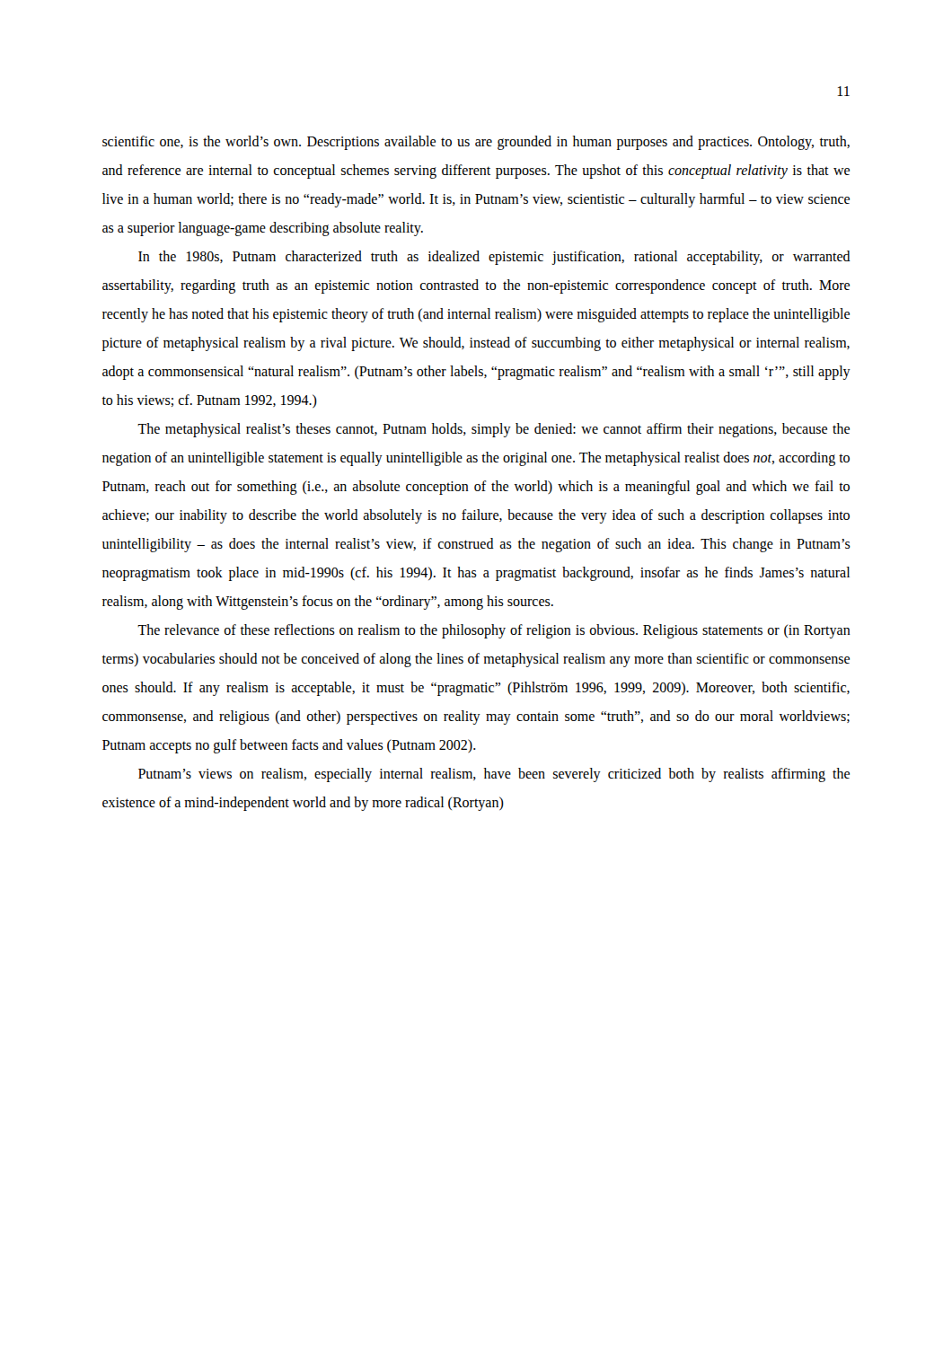11
scientific one, is the world’s own. Descriptions available to us are grounded in human purposes and practices. Ontology, truth, and reference are internal to conceptual schemes serving different purposes. The upshot of this conceptual relativity is that we live in a human world; there is no “ready-made” world. It is, in Putnam’s view, scientistic – culturally harmful – to view science as a superior language-game describing absolute reality.
In the 1980s, Putnam characterized truth as idealized epistemic justification, rational acceptability, or warranted assertability, regarding truth as an epistemic notion contrasted to the non-epistemic correspondence concept of truth. More recently he has noted that his epistemic theory of truth (and internal realism) were misguided attempts to replace the unintelligible picture of metaphysical realism by a rival picture. We should, instead of succumbing to either metaphysical or internal realism, adopt a commonsensical “natural realism”. (Putnam’s other labels, “pragmatic realism” and “realism with a small ‘r’”, still apply to his views; cf. Putnam 1992, 1994.)
The metaphysical realist’s theses cannot, Putnam holds, simply be denied: we cannot affirm their negations, because the negation of an unintelligible statement is equally unintelligible as the original one. The metaphysical realist does not, according to Putnam, reach out for something (i.e., an absolute conception of the world) which is a meaningful goal and which we fail to achieve; our inability to describe the world absolutely is no failure, because the very idea of such a description collapses into unintelligibility – as does the internal realist’s view, if construed as the negation of such an idea. This change in Putnam’s neopragmatism took place in mid-1990s (cf. his 1994). It has a pragmatist background, insofar as he finds James’s natural realism, along with Wittgenstein’s focus on the “ordinary”, among his sources.
The relevance of these reflections on realism to the philosophy of religion is obvious. Religious statements or (in Rortyan terms) vocabularies should not be conceived of along the lines of metaphysical realism any more than scientific or commonsense ones should. If any realism is acceptable, it must be “pragmatic” (Pihlström 1996, 1999, 2009). Moreover, both scientific, commonsense, and religious (and other) perspectives on reality may contain some “truth”, and so do our moral worldviews; Putnam accepts no gulf between facts and values (Putnam 2002).
Putnam’s views on realism, especially internal realism, have been severely criticized both by realists affirming the existence of a mind-independent world and by more radical (Rortyan)